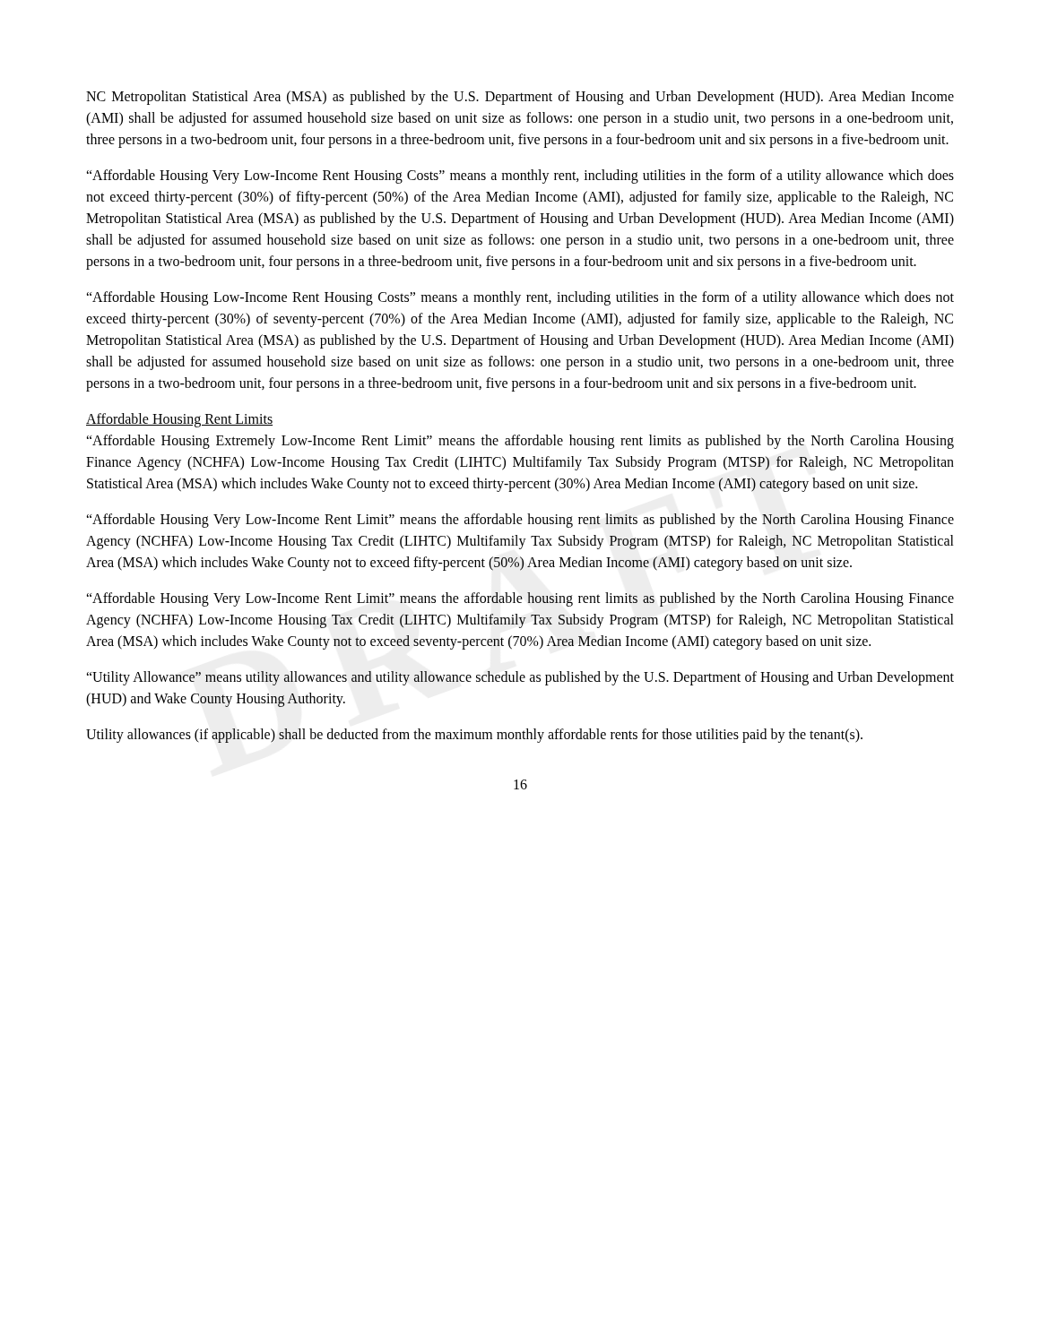DRAFT
NC Metropolitan Statistical Area (MSA) as published by the U.S. Department of Housing and Urban Development (HUD). Area Median Income (AMI) shall be adjusted for assumed household size based on unit size as follows: one person in a studio unit, two persons in a one-bedroom unit, three persons in a two-bedroom unit, four persons in a three-bedroom unit, five persons in a four-bedroom unit and six persons in a five-bedroom unit.
“Affordable Housing Very Low-Income Rent Housing Costs” means a monthly rent, including utilities in the form of a utility allowance which does not exceed thirty-percent (30%) of fifty-percent (50%) of the Area Median Income (AMI), adjusted for family size, applicable to the Raleigh, NC Metropolitan Statistical Area (MSA) as published by the U.S. Department of Housing and Urban Development (HUD). Area Median Income (AMI) shall be adjusted for assumed household size based on unit size as follows: one person in a studio unit, two persons in a one-bedroom unit, three persons in a two-bedroom unit, four persons in a three-bedroom unit, five persons in a four-bedroom unit and six persons in a five-bedroom unit.
“Affordable Housing Low-Income Rent Housing Costs” means a monthly rent, including utilities in the form of a utility allowance which does not exceed thirty-percent (30%) of seventy-percent (70%) of the Area Median Income (AMI), adjusted for family size, applicable to the Raleigh, NC Metropolitan Statistical Area (MSA) as published by the U.S. Department of Housing and Urban Development (HUD). Area Median Income (AMI) shall be adjusted for assumed household size based on unit size as follows: one person in a studio unit, two persons in a one-bedroom unit, three persons in a two-bedroom unit, four persons in a three-bedroom unit, five persons in a four-bedroom unit and six persons in a five-bedroom unit.
Affordable Housing Rent Limits
“Affordable Housing Extremely Low-Income Rent Limit” means the affordable housing rent limits as published by the North Carolina Housing Finance Agency (NCHFA) Low-Income Housing Tax Credit (LIHTC) Multifamily Tax Subsidy Program (MTSP) for Raleigh, NC Metropolitan Statistical Area (MSA) which includes Wake County not to exceed thirty-percent (30%) Area Median Income (AMI) category based on unit size.
“Affordable Housing Very Low-Income Rent Limit” means the affordable housing rent limits as published by the North Carolina Housing Finance Agency (NCHFA) Low-Income Housing Tax Credit (LIHTC) Multifamily Tax Subsidy Program (MTSP) for Raleigh, NC Metropolitan Statistical Area (MSA) which includes Wake County not to exceed fifty-percent (50%) Area Median Income (AMI) category based on unit size.
“Affordable Housing Very Low-Income Rent Limit” means the affordable housing rent limits as published by the North Carolina Housing Finance Agency (NCHFA) Low-Income Housing Tax Credit (LIHTC) Multifamily Tax Subsidy Program (MTSP) for Raleigh, NC Metropolitan Statistical Area (MSA) which includes Wake County not to exceed seventy-percent (70%) Area Median Income (AMI) category based on unit size.
“Utility Allowance” means utility allowances and utility allowance schedule as published by the U.S. Department of Housing and Urban Development (HUD) and Wake County Housing Authority.
Utility allowances (if applicable) shall be deducted from the maximum monthly affordable rents for those utilities paid by the tenant(s).
16